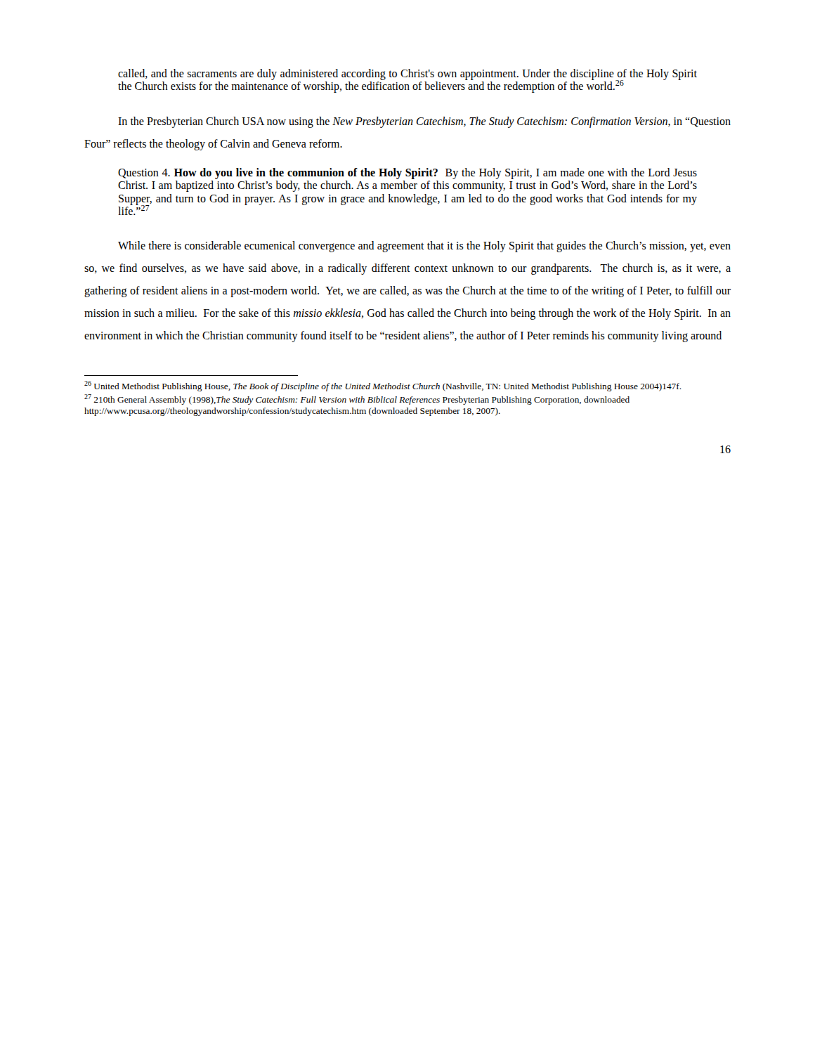called, and the sacraments are duly administered according to Christ's own appointment. Under the discipline of the Holy Spirit the Church exists for the maintenance of worship, the edification of believers and the redemption of the world.26
In the Presbyterian Church USA now using the New Presbyterian Catechism, The Study Catechism: Confirmation Version, in “Question Four” reflects the theology of Calvin and Geneva reform.
Question 4. How do you live in the communion of the Holy Spirit? By the Holy Spirit, I am made one with the Lord Jesus Christ. I am baptized into Christ’s body, the church. As a member of this community, I trust in God’s Word, share in the Lord’s Supper, and turn to God in prayer. As I grow in grace and knowledge, I am led to do the good works that God intends for my life.”27
While there is considerable ecumenical convergence and agreement that it is the Holy Spirit that guides the Church’s mission, yet, even so, we find ourselves, as we have said above, in a radically different context unknown to our grandparents. The church is, as it were, a gathering of resident aliens in a post-modern world. Yet, we are called, as was the Church at the time to of the writing of I Peter, to fulfill our mission in such a milieu. For the sake of this missio ekklesia, God has called the Church into being through the work of the Holy Spirit. In an environment in which the Christian community found itself to be “resident aliens”, the author of I Peter reminds his community living around
26 United Methodist Publishing House, The Book of Discipline of the United Methodist Church (Nashville, TN: United Methodist Publishing House 2004)147f.
27 210th General Assembly (1998),The Study Catechism: Full Version with Biblical References Presbyterian Publishing Corporation, downloaded http://www.pcusa.org//theologyandworship/confession/studycatechism.htm (downloaded September 18, 2007).
16